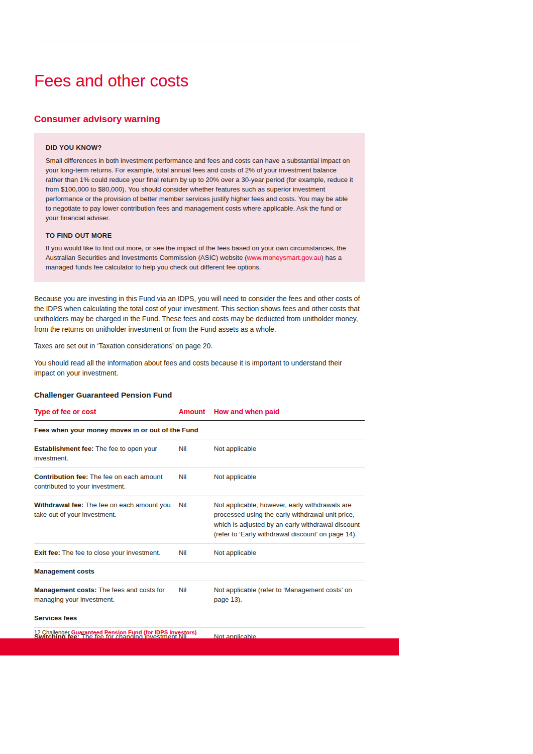Fees and other costs
Consumer advisory warning
DID YOU KNOW?
Small differences in both investment performance and fees and costs can have a substantial impact on your long-term returns. For example, total annual fees and costs of 2% of your investment balance rather than 1% could reduce your final return by up to 20% over a 30-year period (for example, reduce it from $100,000 to $80,000). You should consider whether features such as superior investment performance or the provision of better member services justify higher fees and costs. You may be able to negotiate to pay lower contribution fees and management costs where applicable. Ask the fund or your financial adviser.
TO FIND OUT MORE
If you would like to find out more, or see the impact of the fees based on your own circumstances, the Australian Securities and Investments Commission (ASIC) website (www.moneysmart.gov.au) has a managed funds fee calculator to help you check out different fee options.
Because you are investing in this Fund via an IDPS, you will need to consider the fees and other costs of the IDPS when calculating the total cost of your investment. This section shows fees and other costs that unitholders may be charged in the Fund. These fees and costs may be deducted from unitholder money, from the returns on unitholder investment or from the Fund assets as a whole.
Taxes are set out in ‘Taxation considerations’ on page 20.
You should read all the information about fees and costs because it is important to understand their impact on your investment.
Challenger Guaranteed Pension Fund
| Type of fee or cost | Amount | How and when paid |
| --- | --- | --- |
| Fees when your money moves in or out of the Fund |
| Establishment fee: The fee to open your investment. | Nil | Not applicable |
| Contribution fee: The fee on each amount contributed to your investment. | Nil | Not applicable |
| Withdrawal fee: The fee on each amount you take out of your investment. | Nil | Not applicable; however, early withdrawals are processed using the early withdrawal unit price, which is adjusted by an early withdrawal discount (refer to ‘Early withdrawal discount’ on page 14). |
| Exit fee: The fee to close your investment. | Nil | Not applicable |
| Management costs |
| Management costs: The fees and costs for managing your investment. | Nil | Not applicable (refer to ‘Management costs’ on page 13). |
| Services fees |
| Switching fee: The fee for changing investment options. | Nil | Not applicable |
12 Challenger Guaranteed Pension Fund (for IDPS investors)